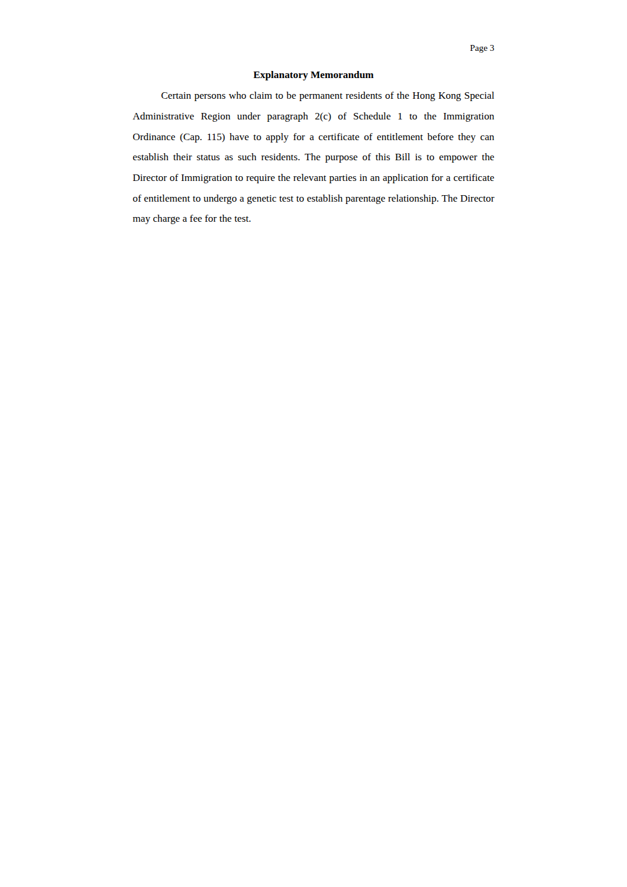Page 3
Explanatory Memorandum
Certain persons who claim to be permanent residents of the Hong Kong Special Administrative Region under paragraph 2(c) of Schedule 1 to the Immigration Ordinance (Cap. 115) have to apply for a certificate of entitlement before they can establish their status as such residents. The purpose of this Bill is to empower the Director of Immigration to require the relevant parties in an application for a certificate of entitlement to undergo a genetic test to establish parentage relationship. The Director may charge a fee for the test.